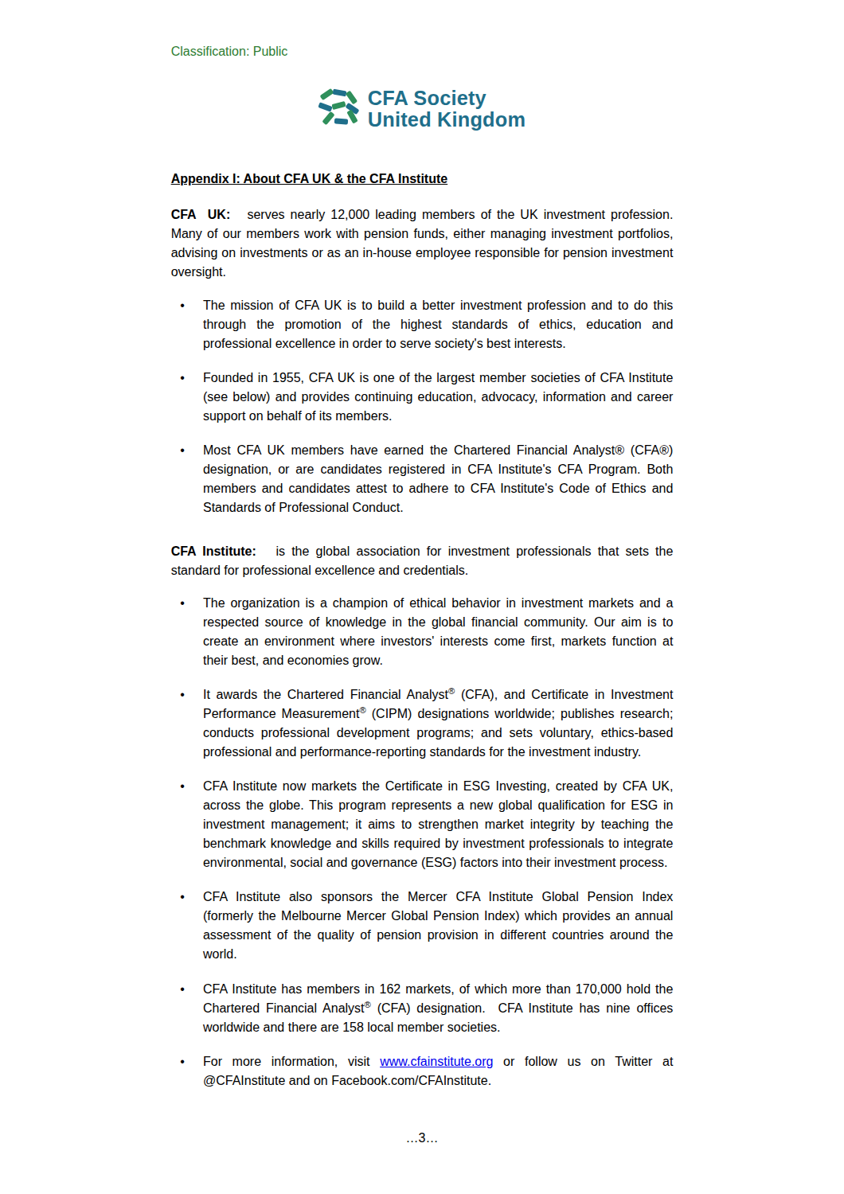Classification: Public
CFA Society
United Kingdom
Appendix I: About CFA UK & the CFA Institute
CFA UK: serves nearly 12,000 leading members of the UK investment profession. Many of our members work with pension funds, either managing investment portfolios, advising on investments or as an in-house employee responsible for pension investment oversight.
The mission of CFA UK is to build a better investment profession and to do this through the promotion of the highest standards of ethics, education and professional excellence in order to serve society's best interests.
Founded in 1955, CFA UK is one of the largest member societies of CFA Institute (see below) and provides continuing education, advocacy, information and career support on behalf of its members.
Most CFA UK members have earned the Chartered Financial Analyst® (CFA®) designation, or are candidates registered in CFA Institute's CFA Program. Both members and candidates attest to adhere to CFA Institute's Code of Ethics and Standards of Professional Conduct.
CFA Institute: is the global association for investment professionals that sets the standard for professional excellence and credentials.
The organization is a champion of ethical behavior in investment markets and a respected source of knowledge in the global financial community. Our aim is to create an environment where investors' interests come first, markets function at their best, and economies grow.
It awards the Chartered Financial Analyst® (CFA), and Certificate in Investment Performance Measurement® (CIPM) designations worldwide; publishes research; conducts professional development programs; and sets voluntary, ethics-based professional and performance-reporting standards for the investment industry.
CFA Institute now markets the Certificate in ESG Investing, created by CFA UK, across the globe. This program represents a new global qualification for ESG in investment management; it aims to strengthen market integrity by teaching the benchmark knowledge and skills required by investment professionals to integrate environmental, social and governance (ESG) factors into their investment process.
CFA Institute also sponsors the Mercer CFA Institute Global Pension Index (formerly the Melbourne Mercer Global Pension Index) which provides an annual assessment of the quality of pension provision in different countries around the world.
CFA Institute has members in 162 markets, of which more than 170,000 hold the Chartered Financial Analyst® (CFA) designation. CFA Institute has nine offices worldwide and there are 158 local member societies.
For more information, visit www.cfainstitute.org or follow us on Twitter at @CFAInstitute and on Facebook.com/CFAInstitute.
…3…